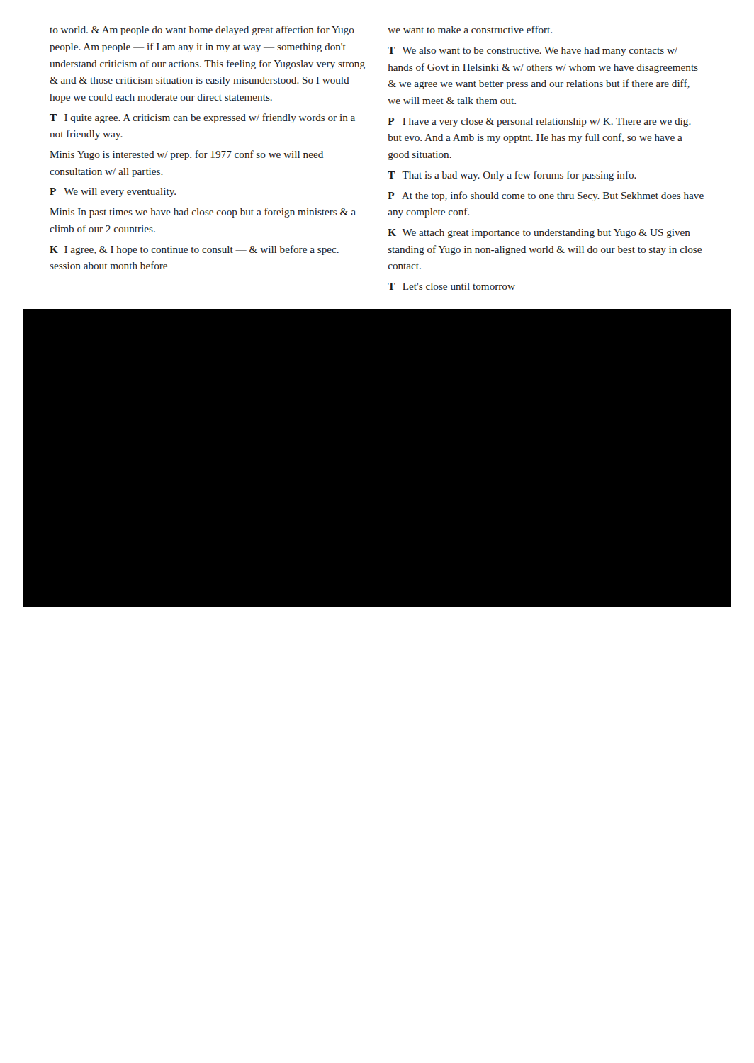to world. & Am people do want home delayed great affection for Yugo people. Am people — if I am any it in my at way — something don't understand criticism of our actions. This feeling for Yugoslav very strong & and & those criticism situation is easily misunderstood. So I would hope we could each moderate our direct statements.
T I quite agree. A criticism can be expressed w/ friendly words or in a not friendly way.
Minis Yugo is interested w/ prep. for 1977 conf so we will need consultation w/ all parties.
P We will every eventuality.
Minis In past times we have had close coop but a foreign ministers & a climb of our 2 countries.
K I agree, & I hope to continue to consult — & will before a spec. session about month before
we want to make a constructive effort.
T We also want to be constructive. We have had many contacts w/ hands of Govt in Helsinki & w/ others w/ whom we have disagreements & we agree we want better press and our relations but if there are diff, we will meet & talk them out.
P I have a very close & personal relationship w/ K. There are we dig. but evo. And a Amb is my opptnt. He has my full conf, so we have a good situation.
T That is a bad way. Only a few forums for passing info.
P At the top, info should come to one thru Secy. But Sekhmet does have any complete conf.
K We attach great importance to understanding but Yugo & US given standing of Yugo in non-aligned world & will do our best to stay in close contact.
T Let's close until tomorrow